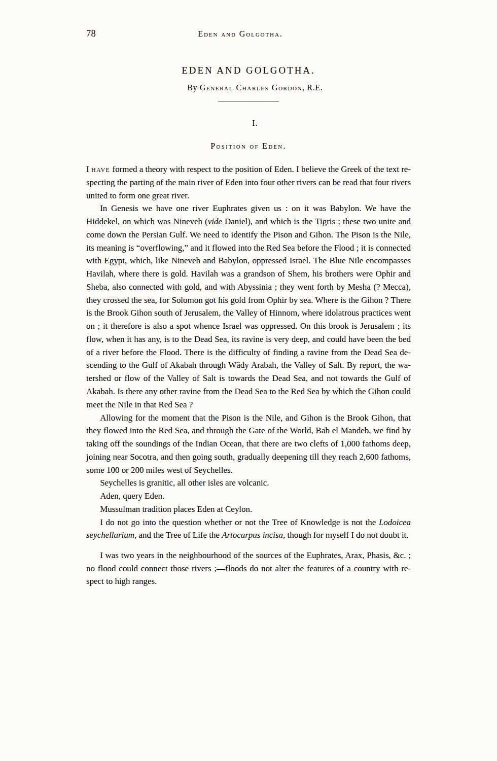78 Eden and Golgotha.
EDEN AND GOLGOTHA.
By General Charles Gordon, R.E.
I.
Position of Eden.
I have formed a theory with respect to the position of Eden. I believe the Greek of the text respecting the parting of the main river of Eden into four other rivers can be read that four rivers united to form one great river.
In Genesis we have one river Euphrates given us : on it was Babylon. We have the Hiddekel, on which was Nineveh (vide Daniel), and which is the Tigris ; these two unite and come down the Persian Gulf. We need to identify the Pison and Gihon. The Pison is the Nile, its meaning is “overflowing,” and it flowed into the Red Sea before the Flood ; it is connected with Egypt, which, like Nineveh and Babylon, oppressed Israel. The Blue Nile encompasses Havilah, where there is gold. Havilah was a grandson of Shem, his brothers were Ophir and Sheba, also connected with gold, and with Abyssinia ; they went forth by Mesha (? Mecca), they crossed the sea, for Solomon got his gold from Ophir by sea. Where is the Gihon ? There is the Brook Gihon south of Jerusalem, the Valley of Hinnom, where idolatrous practices went on ; it therefore is also a spot whence Israel was oppressed. On this brook is Jerusalem ; its flow, when it has any, is to the Dead Sea, its ravine is very deep, and could have been the bed of a river before the Flood. There is the difficulty of finding a ravine from the Dead Sea descending to the Gulf of Akabah through Wâdy Arabah, the Valley of Salt. By report, the watershed or flow of the Valley of Salt is towards the Dead Sea, and not towards the Gulf of Akabah. Is there any other ravine from the Dead Sea to the Red Sea by which the Gihon could meet the Nile in that Red Sea ?
Allowing for the moment that the Pison is the Nile, and Gihon is the Brook Gihon, that they flowed into the Red Sea, and through the Gate of the World, Bab el Mandeb, we find by taking off the soundings of the Indian Ocean, that there are two clefts of 1,000 fathoms deep, joining near Socotra, and then going south, gradually deepening till they reach 2,600 fathoms, some 100 or 200 miles west of Seychelles.
Seychelles is granitic, all other isles are volcanic.
Aden, query Eden.
Mussulman tradition places Eden at Ceylon.
I do not go into the question whether or not the Tree of Knowledge is not the Lodoicea seychellarium, and the Tree of Life the Artocarpus incisa, though for myself I do not doubt it.
I was two years in the neighbourhood of the sources of the Euphrates, Arax, Phasis, &c. ; no flood could connect those rivers ;—floods do not alter the features of a country with respect to high ranges.